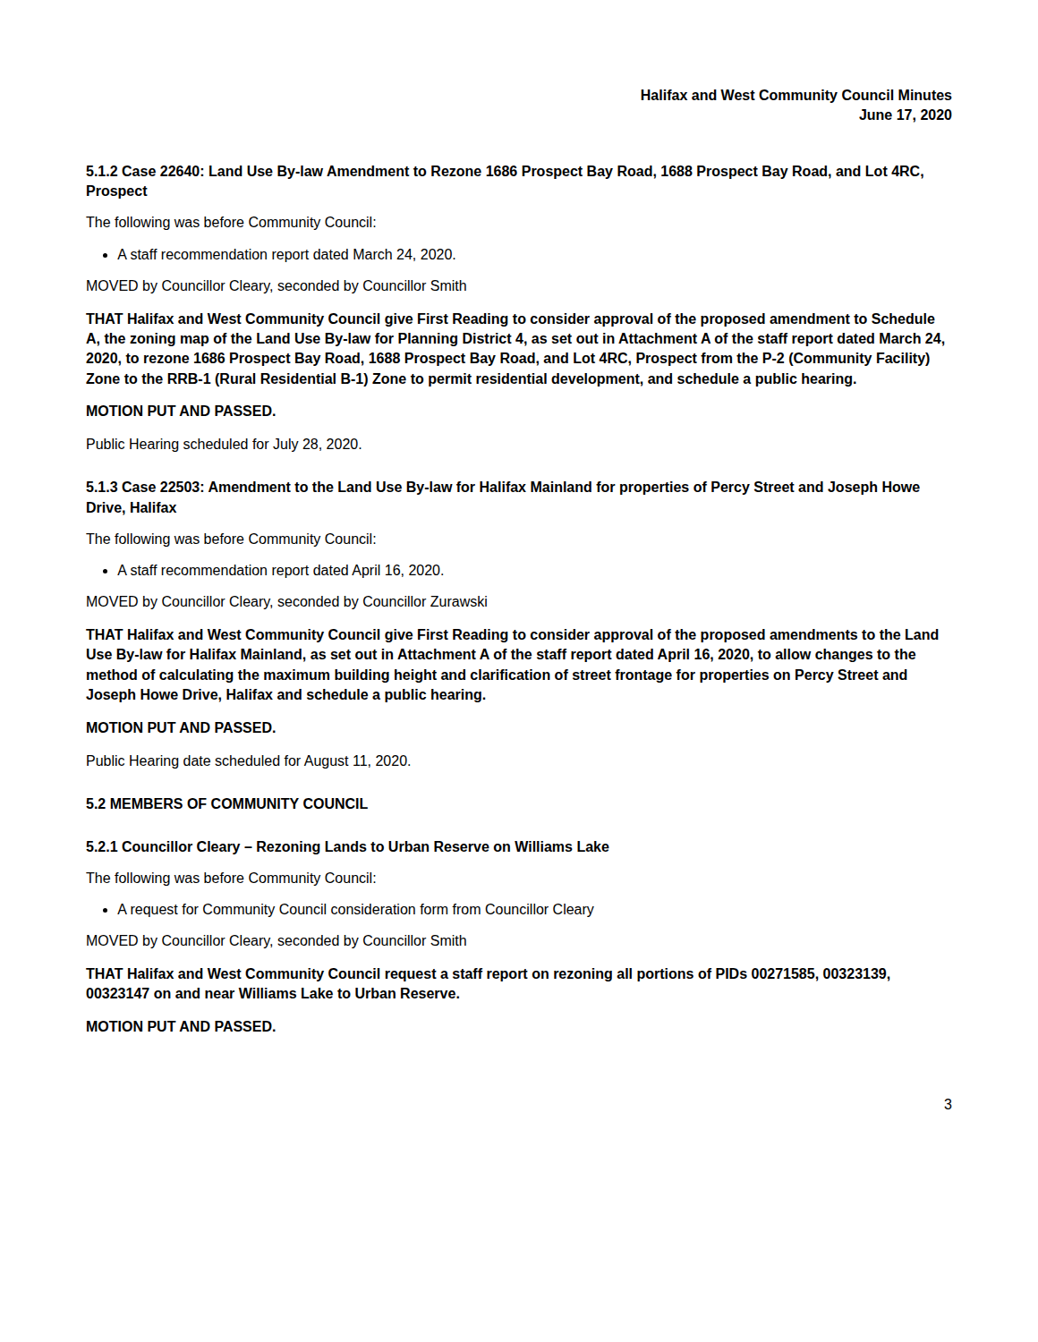Halifax and West Community Council Minutes June 17, 2020
5.1.2 Case 22640: Land Use By-law Amendment to Rezone 1686 Prospect Bay Road, 1688 Prospect Bay Road, and Lot 4RC, Prospect
The following was before Community Council:
A staff recommendation report dated March 24, 2020.
MOVED by Councillor Cleary, seconded by Councillor Smith
THAT Halifax and West Community Council give First Reading to consider approval of the proposed amendment to Schedule A, the zoning map of the Land Use By-law for Planning District 4, as set out in Attachment A of the staff report dated March 24, 2020, to rezone 1686 Prospect Bay Road, 1688 Prospect Bay Road, and Lot 4RC, Prospect from the P-2 (Community Facility) Zone to the RRB-1 (Rural Residential B-1) Zone to permit residential development, and schedule a public hearing.
MOTION PUT AND PASSED.
Public Hearing scheduled for July 28, 2020.
5.1.3 Case 22503: Amendment to the Land Use By-law for Halifax Mainland for properties of Percy Street and Joseph Howe Drive, Halifax
The following was before Community Council:
A staff recommendation report dated April 16, 2020.
MOVED by Councillor Cleary, seconded by Councillor Zurawski
THAT Halifax and West Community Council give First Reading to consider approval of the proposed amendments to the Land Use By-law for Halifax Mainland, as set out in Attachment A of the staff report dated April 16, 2020, to allow changes to the method of calculating the maximum building height and clarification of street frontage for properties on Percy Street and Joseph Howe Drive, Halifax and schedule a public hearing.
MOTION PUT AND PASSED.
Public Hearing date scheduled for August 11, 2020.
5.2 MEMBERS OF COMMUNITY COUNCIL
5.2.1 Councillor Cleary – Rezoning Lands to Urban Reserve on Williams Lake
The following was before Community Council:
A request for Community Council consideration form from Councillor Cleary
MOVED by Councillor Cleary, seconded by Councillor Smith
THAT Halifax and West Community Council request a staff report on rezoning all portions of PIDs 00271585, 00323139, 00323147 on and near Williams Lake to Urban Reserve.
MOTION PUT AND PASSED.
3